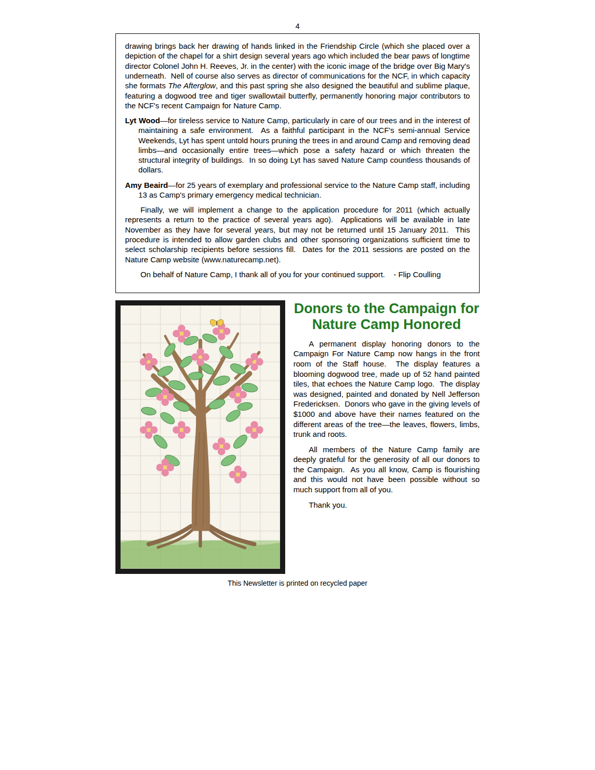4
drawing brings back her drawing of hands linked in the Friendship Circle (which she placed over a depiction of the chapel for a shirt design several years ago which included the bear paws of longtime director Colonel John H. Reeves, Jr. in the center) with the iconic image of the bridge over Big Mary's underneath. Nell of course also serves as director of communications for the NCF, in which capacity she formats The Afterglow, and this past spring she also designed the beautiful and sublime plaque, featuring a dogwood tree and tiger swallowtail butterfly, permanently honoring major contributors to the NCF's recent Campaign for Nature Camp.
Lyt Wood—for tireless service to Nature Camp, particularly in care of our trees and in the interest of maintaining a safe environment. As a faithful participant in the NCF's semi-annual Service Weekends, Lyt has spent untold hours pruning the trees in and around Camp and removing dead limbs—and occasionally entire trees—which pose a safety hazard or which threaten the structural integrity of buildings. In so doing Lyt has saved Nature Camp countless thousands of dollars.
Amy Beaird—for 25 years of exemplary and professional service to the Nature Camp staff, including 13 as Camp's primary emergency medical technician.
Finally, we will implement a change to the application procedure for 2011 (which actually represents a return to the practice of several years ago). Applications will be available in late November as they have for several years, but may not be returned until 15 January 2011. This procedure is intended to allow garden clubs and other sponsoring organizations sufficient time to select scholarship recipients before sessions fill. Dates for the 2011 sessions are posted on the Nature Camp website (www.naturecamp.net).
On behalf of Nature Camp, I thank all of you for your continued support. - Flip Coulling
Donors to the Campaign for
Nature Camp Honored
A permanent display honoring donors to the Campaign For Nature Camp now hangs in the front room of the Staff house. The display features a blooming dogwood tree, made up of 52 hand painted tiles, that echoes the Nature Camp logo. The display was designed, painted and donated by Nell Jefferson Fredericksen. Donors who gave in the giving levels of $1000 and above have their names featured on the different areas of the tree—the leaves, flowers, limbs, trunk and roots.
All members of the Nature Camp family are deeply grateful for the generosity of all our donors to the Campaign. As you all know, Camp is flourishing and this would not have been possible without so much support from all of you.
Thank you.
This Newsletter is printed on recycled paper